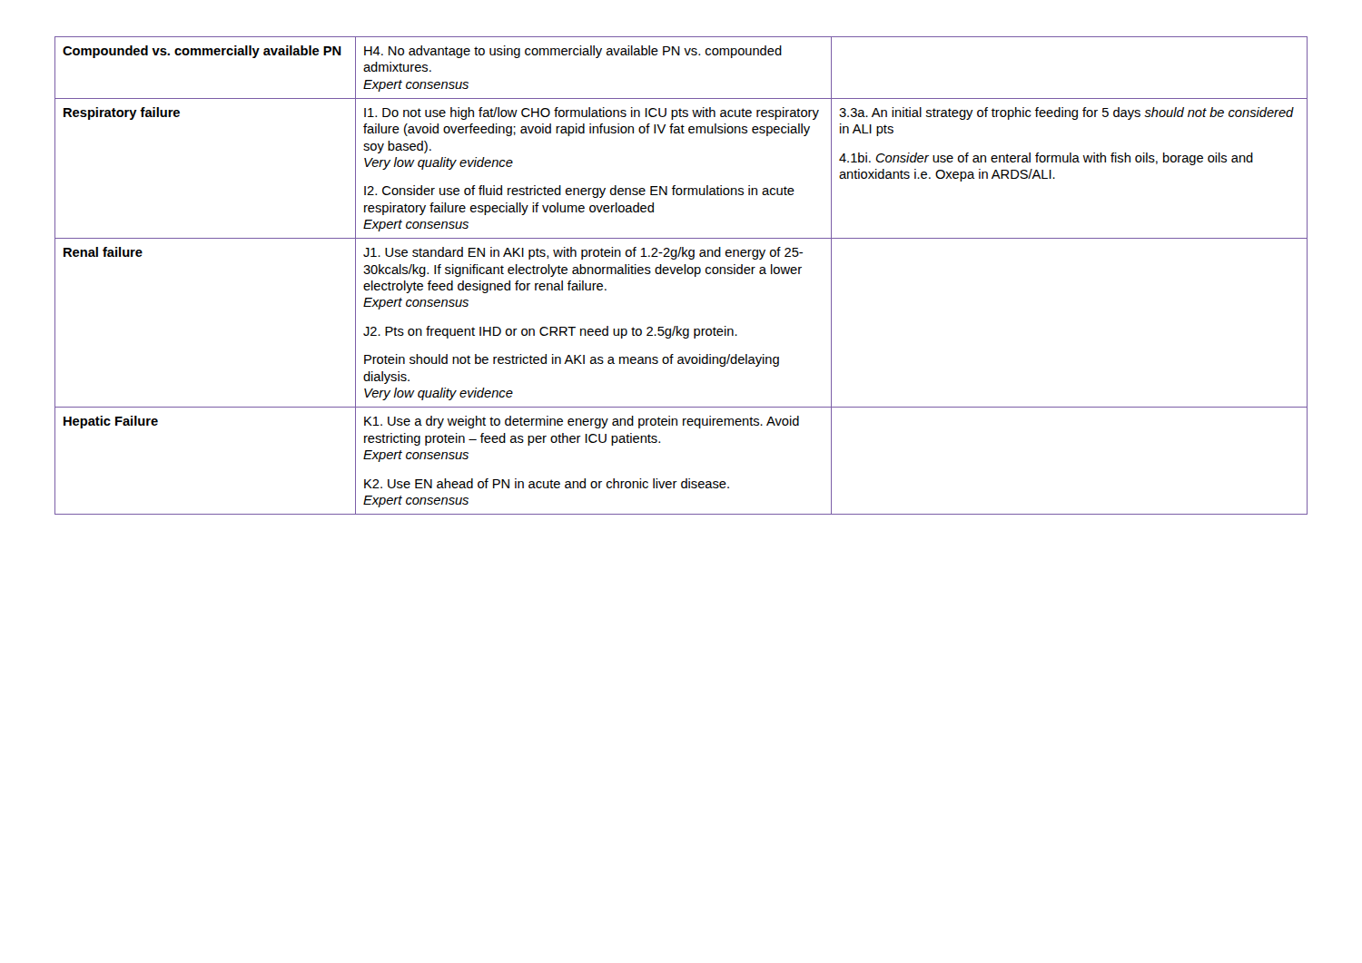| Compounded vs. commercially available PN | H4. No advantage to using commercially available PN vs. compounded admixtures. Expert consensus | |
| Respiratory failure | I1. Do not use high fat/low CHO formulations in ICU pts with acute respiratory failure (avoid overfeeding; avoid rapid infusion of IV fat emulsions especially soy based). Very low quality evidence I2. Consider use of fluid restricted energy dense EN formulations in acute respiratory failure especially if volume overloaded Expert consensus | 3.3a. An initial strategy of trophic feeding for 5 days should not be considered in ALI pts 4.1bi. Consider use of an enteral formula with fish oils, borage oils and antioxidants i.e. Oxepa in ARDS/ALI. |
| Renal failure | J1. Use standard EN in AKI pts, with protein of 1.2-2g/kg and energy of 25-30kcals/kg. If significant electrolyte abnormalities develop consider a lower electrolyte feed designed for renal failure. Expert consensus J2. Pts on frequent IHD or on CRRT need up to 2.5g/kg protein. Protein should not be restricted in AKI as a means of avoiding/delaying dialysis. Very low quality evidence | |
| Hepatic Failure | K1. Use a dry weight to determine energy and protein requirements. Avoid restricting protein – feed as per other ICU patients. Expert consensus K2. Use EN ahead of PN in acute and or chronic liver disease. Expert consensus | |